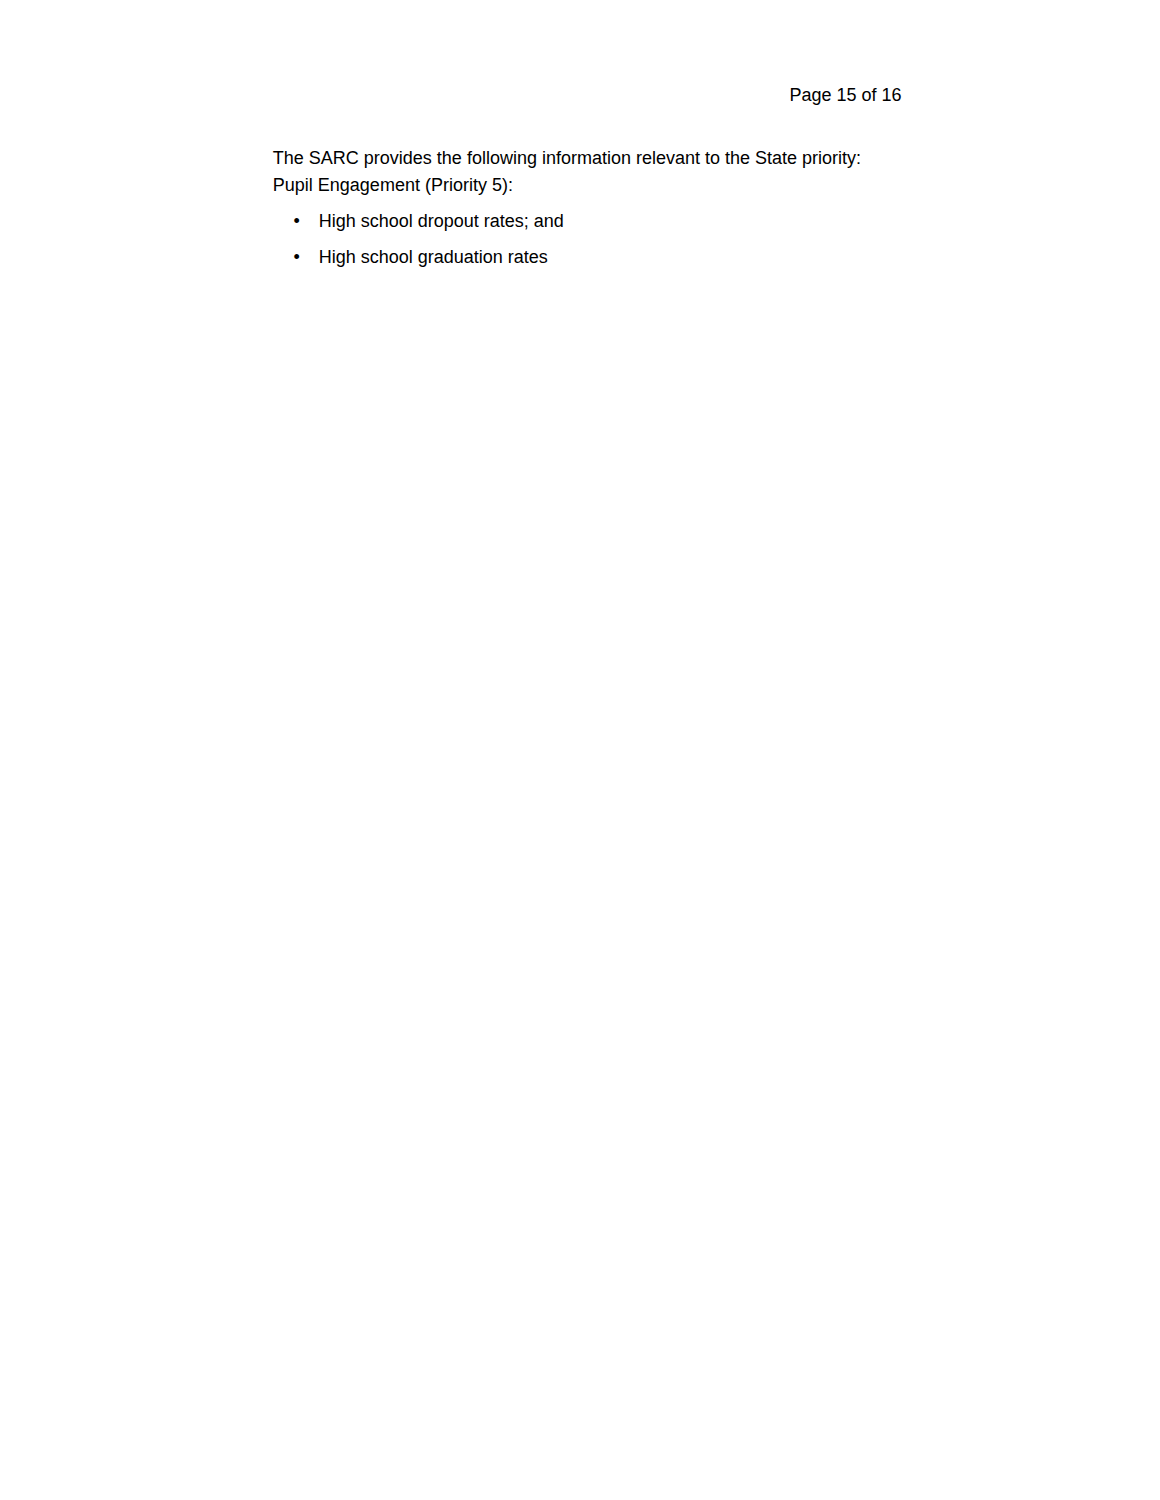Page 15 of 16
The SARC provides the following information relevant to the State priority: Pupil Engagement (Priority 5):
High school dropout rates; and
High school graduation rates